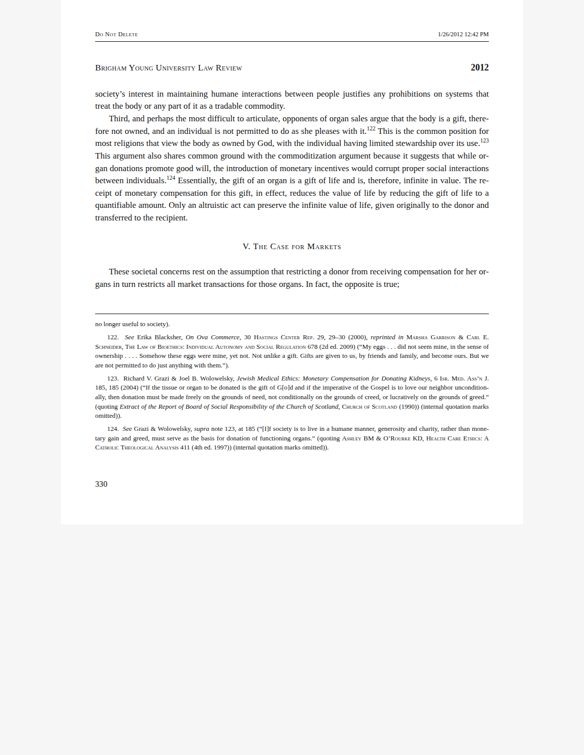Do Not Delete 1/26/2012 12:42 PM
Brigham Young University Law Review 2012
society’s interest in maintaining humane interactions between people justifies any prohibitions on systems that treat the body or any part of it as a tradable commodity.
Third, and perhaps the most difficult to articulate, opponents of organ sales argue that the body is a gift, therefore not owned, and an individual is not permitted to do as she pleases with it.122 This is the common position for most religions that view the body as owned by God, with the individual having limited stewardship over its use.123 This argument also shares common ground with the commoditization argument because it suggests that while organ donations promote good will, the introduction of monetary incentives would corrupt proper social interactions between individuals.124 Essentially, the gift of an organ is a gift of life and is, therefore, infinite in value. The receipt of monetary compensation for this gift, in effect, reduces the value of life by reducing the gift of life to a quantifiable amount. Only an altruistic act can preserve the infinite value of life, given originally to the donor and transferred to the recipient.
V. The Case for Markets
These societal concerns rest on the assumption that restricting a donor from receiving compensation for her organs in turn restricts all market transactions for those organs. In fact, the opposite is true;
no longer useful to society).
122. See Erika Blacksher, On Ova Commerce, 30 Hastings Center Rep. 29, 29–30 (2000), reprinted in Marsha Garrison & Carl E. Schneider, The Law of Bioethics: Individual Autonomy and Social Regulation 678 (2d ed. 2009) (“My eggs . . . did not seem mine, in the sense of ownership . . . . Somehow these eggs were mine, yet not. Not unlike a gift. Gifts are given to us, by friends and family, and become ours. But we are not permitted to do just anything with them.”).
123. Richard V. Grazi & Joel B. Wolowelsky, Jewish Medical Ethics: Monetary Compensation for Donating Kidneys, 6 Isr. Med. Ass’n J. 185, 185 (2004) (“If the tissue or organ to be donated is the gift of G[o]d and if the imperative of the Gospel is to love our neighbor unconditionally, then donation must be made freely on the grounds of need, not conditionally on the grounds of creed, or lucratively on the grounds of greed.” (quoting Extract of the Report of Board of Social Responsibility of the Church of Scotland, Church of Scotland (1990)) (internal quotation marks omitted)).
124. See Grazi & Wolowelsky, supra note 123, at 185 (“[I]f society is to live in a humane manner, generosity and charity, rather than monetary gain and greed, must serve as the basis for donation of functioning organs.” (quoting Ashley BM & O’Rourke KD, Health Care Ethics: A Catholic Theological Analysis 411 (4th ed. 1997)) (internal quotation marks omitted)).
330